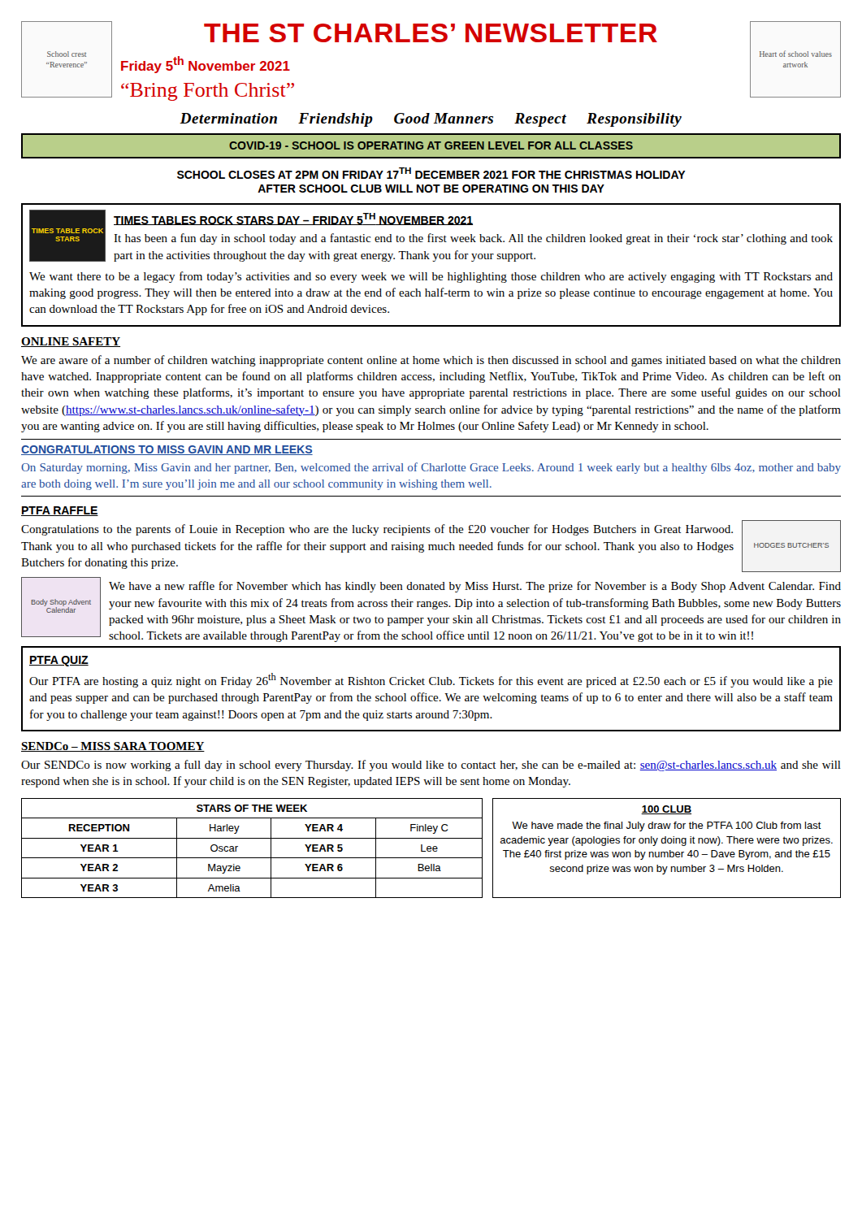School crest
“Reverence”
THE ST CHARLES’ NEWSLETTER
Friday 5th November 2021
“Bring Forth Christ”
Heart of school values artwork
Determination Friendship Good Manners Respect Responsibility
COVID-19 - SCHOOL IS OPERATING AT GREEN LEVEL FOR ALL CLASSES
SCHOOL CLOSES AT 2PM ON FRIDAY 17TH DECEMBER 2021 FOR THE CHRISTMAS HOLIDAY
AFTER SCHOOL CLUB WILL NOT BE OPERATING ON THIS DAY
TIMES TABLE ROCK STARS
TIMES TABLES ROCK STARS DAY – FRIDAY 5TH NOVEMBER 2021
It has been a fun day in school today and a fantastic end to the first week back. All the children looked great in their ‘rock star’ clothing and took part in the activities throughout the day with great energy. Thank you for your support.
We want there to be a legacy from today’s activities and so every week we will be highlighting those children who are actively engaging with TT Rockstars and making good progress. They will then be entered into a draw at the end of each half-term to win a prize so please continue to encourage engagement at home. You can download the TT Rockstars App for free on iOS and Android devices.
ONLINE SAFETY
We are aware of a number of children watching inappropriate content online at home which is then discussed in school and games initiated based on what the children have watched. Inappropriate content can be found on all platforms children access, including Netflix, YouTube, TikTok and Prime Video. As children can be left on their own when watching these platforms, it’s important to ensure you have appropriate parental restrictions in place. There are some useful guides on our school website (https://www.st-charles.lancs.sch.uk/online-safety-1) or you can simply search online for advice by typing “parental restrictions” and the name of the platform you are wanting advice on. If you are still having difficulties, please speak to Mr Holmes (our Online Safety Lead) or Mr Kennedy in school.
CONGRATULATIONS TO MISS GAVIN AND MR LEEKS
On Saturday morning, Miss Gavin and her partner, Ben, welcomed the arrival of Charlotte Grace Leeks. Around 1 week early but a healthy 6lbs 4oz, mother and baby are both doing well. I’m sure you’ll join me and all our school community in wishing them well.
PTFA RAFFLE
HODGES BUTCHER’S
Congratulations to the parents of Louie in Reception who are the lucky recipients of the £20 voucher for Hodges Butchers in Great Harwood. Thank you to all who purchased tickets for the raffle for their support and raising much needed funds for our school. Thank you also to Hodges Butchers for donating this prize.
Body Shop Advent Calendar
We have a new raffle for November which has kindly been donated by Miss Hurst. The prize for November is a Body Shop Advent Calendar. Find your new favourite with this mix of 24 treats from across their ranges. Dip into a selection of tub-transforming Bath Bubbles, some new Body Butters packed with 96hr moisture, plus a Sheet Mask or two to pamper your skin all Christmas. Tickets cost £1 and all proceeds are used for our children in school. Tickets are available through ParentPay or from the school office until 12 noon on 26/11/21. You’ve got to be in it to win it!!
PTFA QUIZ
Our PTFA are hosting a quiz night on Friday 26th November at Rishton Cricket Club. Tickets for this event are priced at £2.50 each or £5 if you would like a pie and peas supper and can be purchased through ParentPay or from the school office. We are welcoming teams of up to 6 to enter and there will also be a staff team for you to challenge your team against!! Doors open at 7pm and the quiz starts around 7:30pm.
SENDCo – MISS SARA TOOMEY
Our SENDCo is now working a full day in school every Thursday. If you would like to contact her, she can be e-mailed at: sen@st-charles.lancs.sch.uk and she will respond when she is in school. If your child is on the SEN Register, updated IEPS will be sent home on Monday.
| STARS OF THE WEEK |
| --- |
| RECEPTION | Harley | YEAR 4 | Finley C |
| YEAR 1 | Oscar | YEAR 5 | Lee |
| YEAR 2 | Mayzie | YEAR 6 | Bella |
| YEAR 3 | Amelia | | |
100 CLUB
We have made the final July draw for the PTFA 100 Club from last academic year (apologies for only doing it now). There were two prizes. The £40 first prize was won by number 40 – Dave Byrom, and the £15 second prize was won by number 3 – Mrs Holden.